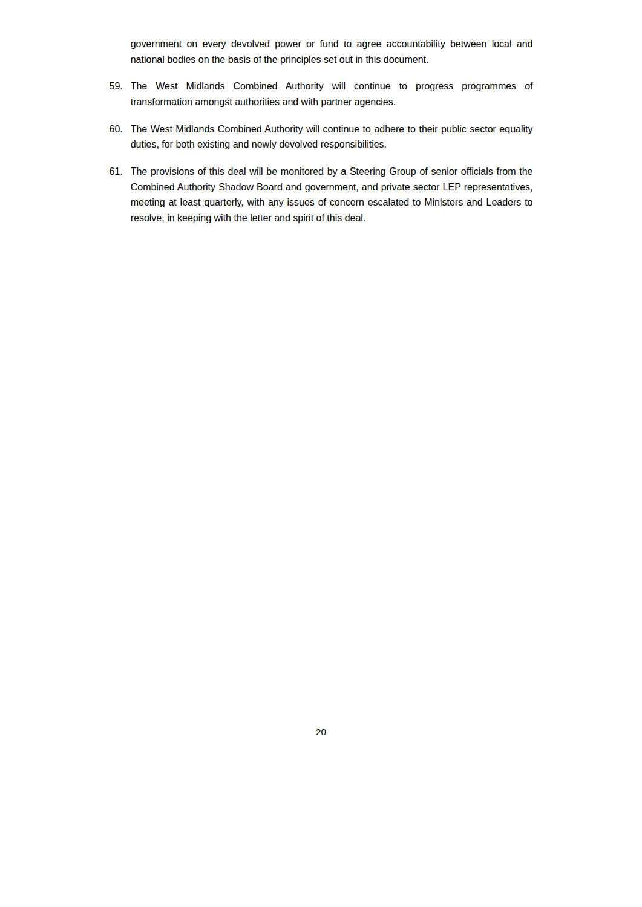government on every devolved power or fund to agree accountability between local and national bodies on the basis of the principles set out in this document.
The West Midlands Combined Authority will continue to progress programmes of transformation amongst authorities and with partner agencies.
The West Midlands Combined Authority will continue to adhere to their public sector equality duties, for both existing and newly devolved responsibilities.
The provisions of this deal will be monitored by a Steering Group of senior officials from the Combined Authority Shadow Board and government, and private sector LEP representatives, meeting at least quarterly, with any issues of concern escalated to Ministers and Leaders to resolve, in keeping with the letter and spirit of this deal.
20